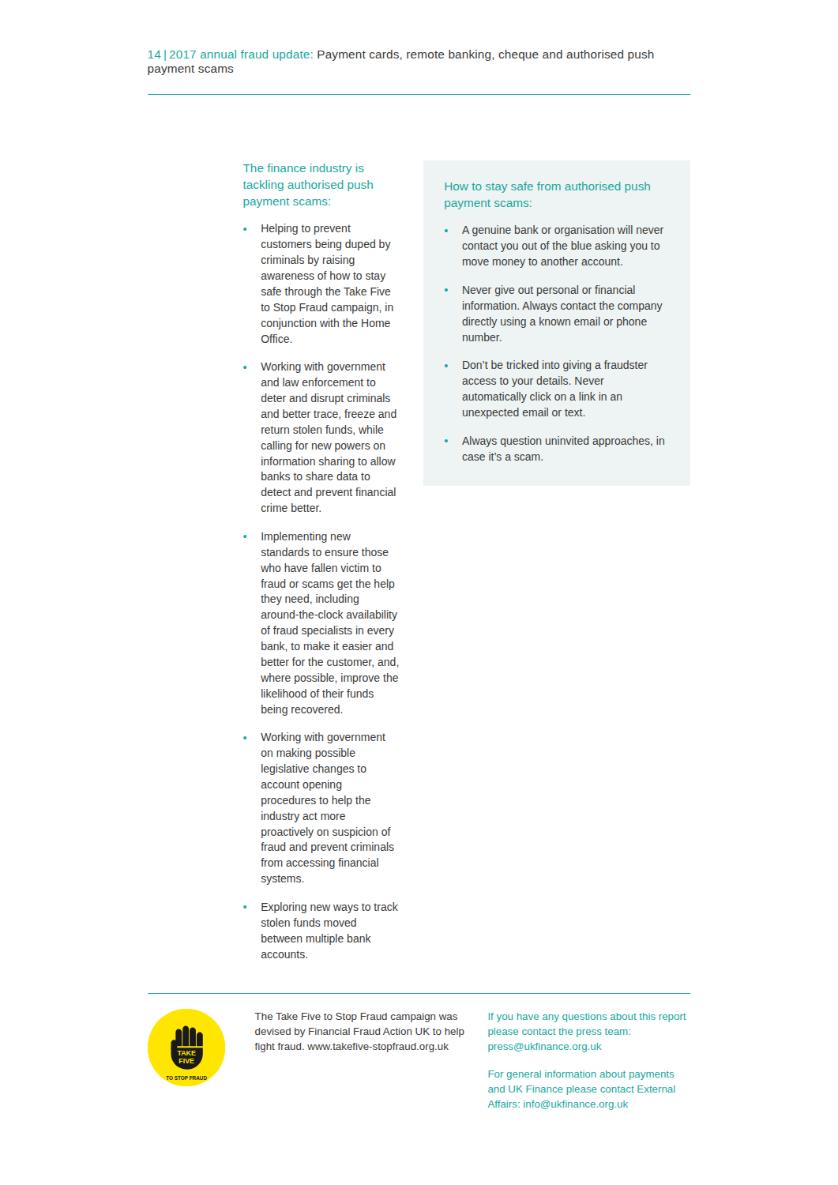14|2017 annual fraud update: Payment cards, remote banking, cheque and authorised push payment scams
The finance industry is tackling authorised push payment scams:
Helping to prevent customers being duped by criminals by raising awareness of how to stay safe through the Take Five to Stop Fraud campaign, in conjunction with the Home Office.
Working with government and law enforcement to deter and disrupt criminals and better trace, freeze and return stolen funds, while calling for new powers on information sharing to allow banks to share data to detect and prevent financial crime better.
Implementing new standards to ensure those who have fallen victim to fraud or scams get the help they need, including around-the-clock availability of fraud specialists in every bank, to make it easier and better for the customer, and, where possible, improve the likelihood of their funds being recovered.
Working with government on making possible legislative changes to account opening procedures to help the industry act more proactively on suspicion of fraud and prevent criminals from accessing financial systems.
Exploring new ways to track stolen funds moved between multiple bank accounts.
How to stay safe from authorised push payment scams:
A genuine bank or organisation will never contact you out of the blue asking you to move money to another account.
Never give out personal or financial information. Always contact the company directly using a known email or phone number.
Don’t be tricked into giving a fraudster access to your details. Never automatically click on a link in an unexpected email or text.
Always question uninvited approaches, in case it’s a scam.
TAKE FIVE TO STOP FRAUD
The Take Five to Stop Fraud campaign was devised by Financial Fraud Action UK to help fight fraud. www.takefive-stopfraud.org.uk
If you have any questions about this report please contact the press team: press@ukfinance.org.uk
For general information about payments and UK Finance please contact External Affairs: info@ukfinance.org.uk